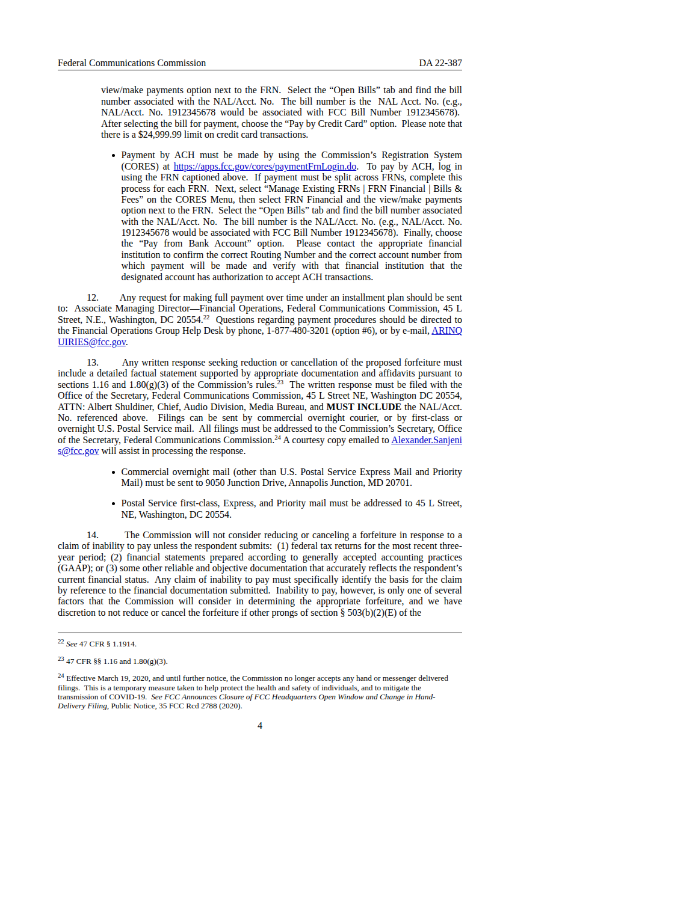Federal Communications Commission
DA 22-387
view/make payments option next to the FRN. Select the “Open Bills” tab and find the bill number associated with the NAL/Acct. No. The bill number is the NAL Acct. No. (e.g., NAL/Acct. No. 1912345678 would be associated with FCC Bill Number 1912345678). After selecting the bill for payment, choose the “Pay by Credit Card” option. Please note that there is a $24,999.99 limit on credit card transactions.
Payment by ACH must be made by using the Commission’s Registration System (CORES) at https://apps.fcc.gov/cores/paymentFrnLogin.do. To pay by ACH, log in using the FRN captioned above. If payment must be split across FRNs, complete this process for each FRN. Next, select “Manage Existing FRNs | FRN Financial | Bills & Fees” on the CORES Menu, then select FRN Financial and the view/make payments option next to the FRN. Select the “Open Bills” tab and find the bill number associated with the NAL/Acct. No. The bill number is the NAL/Acct. No. (e.g., NAL/Acct. No. 1912345678 would be associated with FCC Bill Number 1912345678). Finally, choose the “Pay from Bank Account” option. Please contact the appropriate financial institution to confirm the correct Routing Number and the correct account number from which payment will be made and verify with that financial institution that the designated account has authorization to accept ACH transactions.
12. Any request for making full payment over time under an installment plan should be sent to: Associate Managing Director—Financial Operations, Federal Communications Commission, 45 L Street, N.E., Washington, DC 20554.22 Questions regarding payment procedures should be directed to the Financial Operations Group Help Desk by phone, 1-877-480-3201 (option #6), or by e-mail, ARINQUIRIES@fcc.gov.
13. Any written response seeking reduction or cancellation of the proposed forfeiture must include a detailed factual statement supported by appropriate documentation and affidavits pursuant to sections 1.16 and 1.80(g)(3) of the Commission’s rules.23 The written response must be filed with the Office of the Secretary, Federal Communications Commission, 45 L Street NE, Washington DC 20554, ATTN: Albert Shuldiner, Chief, Audio Division, Media Bureau, and MUST INCLUDE the NAL/Acct. No. referenced above. Filings can be sent by commercial overnight courier, or by first-class or overnight U.S. Postal Service mail. All filings must be addressed to the Commission’s Secretary, Office of the Secretary, Federal Communications Commission.24 A courtesy copy emailed to Alexander.Sanjenis@fcc.gov will assist in processing the response.
Commercial overnight mail (other than U.S. Postal Service Express Mail and Priority Mail) must be sent to 9050 Junction Drive, Annapolis Junction, MD 20701.
Postal Service first-class, Express, and Priority mail must be addressed to 45 L Street, NE, Washington, DC 20554.
14. The Commission will not consider reducing or canceling a forfeiture in response to a claim of inability to pay unless the respondent submits: (1) federal tax returns for the most recent three-year period; (2) financial statements prepared according to generally accepted accounting practices (GAAP); or (3) some other reliable and objective documentation that accurately reflects the respondent’s current financial status. Any claim of inability to pay must specifically identify the basis for the claim by reference to the financial documentation submitted. Inability to pay, however, is only one of several factors that the Commission will consider in determining the appropriate forfeiture, and we have discretion to not reduce or cancel the forfeiture if other prongs of section § 503(b)(2)(E) of the
22 See 47 CFR § 1.1914.
23 47 CFR §§ 1.16 and 1.80(g)(3).
24 Effective March 19, 2020, and until further notice, the Commission no longer accepts any hand or messenger delivered filings. This is a temporary measure taken to help protect the health and safety of individuals, and to mitigate the transmission of COVID-19. See FCC Announces Closure of FCC Headquarters Open Window and Change in Hand-Delivery Filing, Public Notice, 35 FCC Rcd 2788 (2020).
4